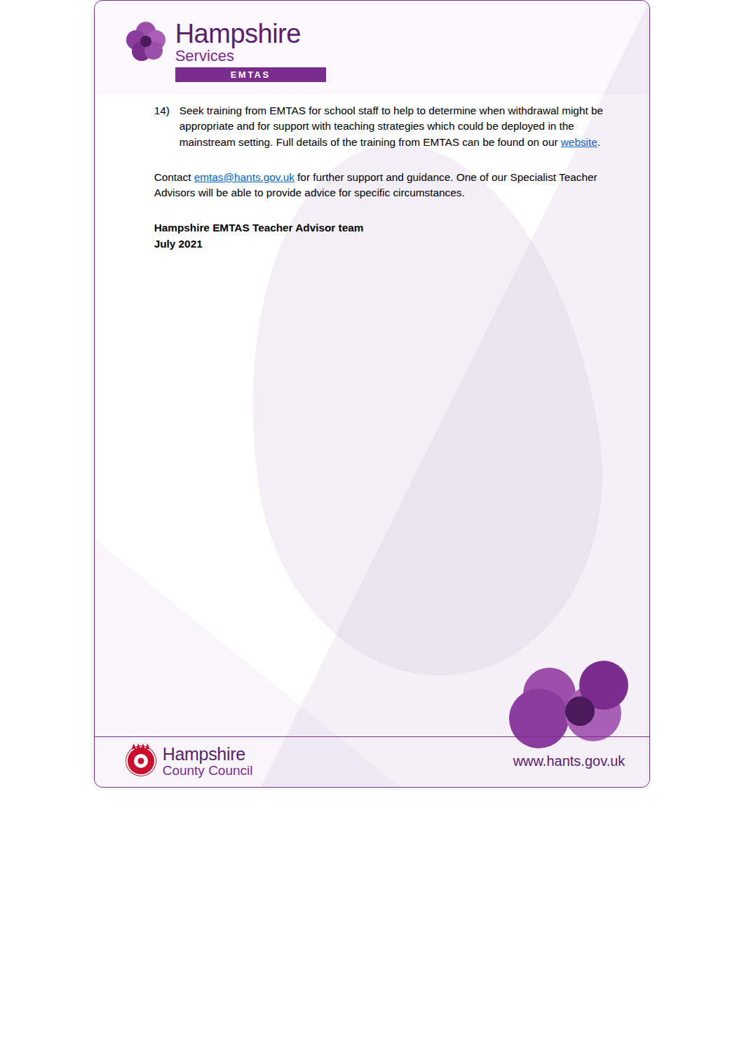Hampshire Services
EMTAS
14) Seek training from EMTAS for school staff to help to determine when withdrawal might be appropriate and for support with teaching strategies which could be deployed in the mainstream setting. Full details of the training from EMTAS can be found on our website.
Contact emtas@hants.gov.uk for further support and guidance. One of our Specialist Teacher Advisors will be able to provide advice for specific circumstances.
Hampshire EMTAS Teacher Advisor team
July 2021
Hampshire County Council
www.hants.gov.uk